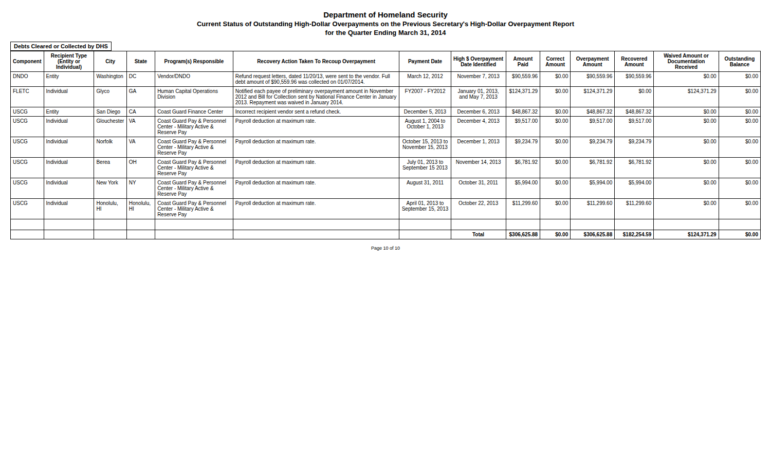Department of Homeland Security
Current Status of Outstanding High-Dollar Overpayments on the Previous Secretary's High-Dollar Overpayment Report
for the Quarter Ending March 31, 2014
Debts Cleared or Collected by DHS
| Component | Recipient Type (Entity or Individual) | City | State | Program(s) Responsible | Recovery Action Taken To Recoup Overpayment | Payment Date | High $ Overpayment Date Identified | Amount Paid | Correct Amount | Overpayment Amount | Recovered Amount | Waived Amount or Documentation Received | Outstanding Balance |
| --- | --- | --- | --- | --- | --- | --- | --- | --- | --- | --- | --- | --- | --- |
| DNDO | Entity | Washington | DC | Vendor/DNDO | Refund request letters, dated 11/20/13, were sent to the vendor. Full debt amount of $90,559.96 was collected on 01/07/2014. | March 12, 2012 | November 7, 2013 | $90,559.96 | $0.00 | $90,559.96 | $90,559.96 | $0.00 | $0.00 |
| FLETC | Individual | Glyco | GA | Human Capital Operations Division | Notified each payee of preliminary overpayment amount in November 2012 and Bill for Collection sent by National Finance Center in January 2013. Repayment was waived in January 2014. | FY2007 - FY2012 | January 01, 2013, and May 7, 2013 | $124,371.29 | $0.00 | $124,371.29 | $0.00 | $124,371.29 | $0.00 |
| USCG | Entity | San Diego | CA | Coast Guard Finance Center | Incorrect recipient vendor sent a refund check. | December 5, 2013 | December 6, 2013 | $48,867.32 | $0.00 | $48,867.32 | $48,867.32 | $0.00 | $0.00 |
| USCG | Individual | Glouchester | VA | Coast Guard Pay & Personnel Center - Military Active & Reserve Pay | Payroll deduction at maximum rate. | August 1, 2004 to October 1, 2013 | December 4, 2013 | $9,517.00 | $0.00 | $9,517.00 | $9,517.00 | $0.00 | $0.00 |
| USCG | Individual | Norfolk | VA | Coast Guard Pay & Personnel Center - Military Active & Reserve Pay | Payroll deduction at maximum rate. | October 15, 2013 to November 15, 2013 | December 1, 2013 | $9,234.79 | $0.00 | $9,234.79 | $9,234.79 | $0.00 | $0.00 |
| USCG | Individual | Berea | OH | Coast Guard Pay & Personnel Center - Military Active & Reserve Pay | Payroll deduction at maximum rate. | July 01, 2013 to September 15 2013 | November 14, 2013 | $6,781.92 | $0.00 | $6,781.92 | $6,781.92 | $0.00 | $0.00 |
| USCG | Individual | New York | NY | Coast Guard Pay & Personnel Center - Military Active & Reserve Pay | Payroll deduction at maximum rate. | August 31, 2011 | October 31, 2011 | $5,994.00 | $0.00 | $5,994.00 | $5,994.00 | $0.00 | $0.00 |
| USCG | Individual | Honolulu, HI | Honolulu, HI | Coast Guard Pay & Personnel Center - Military Active & Reserve Pay | Payroll deduction at maximum rate. | April 01, 2013 to September 15, 2013 | October 22, 2013 | $11,299.60 | $0.00 | $11,299.60 | $11,299.60 | $0.00 | $0.00 |
| | | | | | | | Total | $306,625.88 | $0.00 | $306,625.88 | $182,254.59 | $124,371.29 | $0.00 |
Page 10 of 10